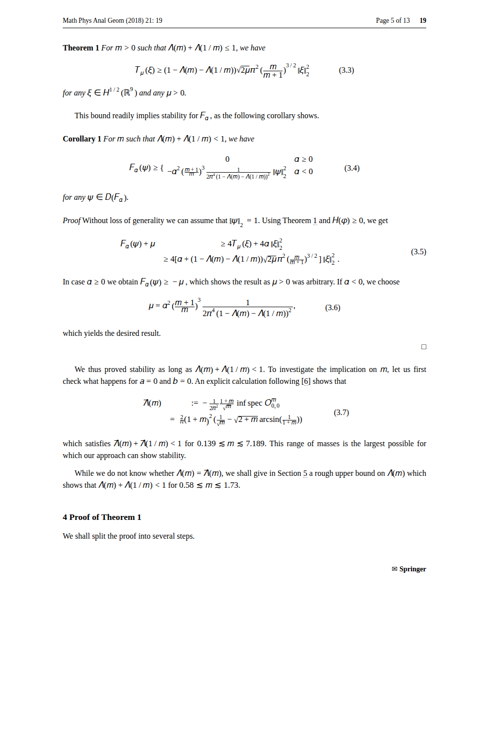Math Phys Anal Geom (2018) 21: 19 Page 5 of 13 19
Theorem 1 For m>0 such that Λ(m)+Λ(1/m)≤1, we have
Tμ(ξ) ≥ (1−Λ(m)−Λ(1/m)) 2μ π2 (mm+1) 3/2 ‖ξ‖22
(3.3)
for any ξ∈H1/2(ℝ9) and any μ>0.
This bound readily implies stability for Fα, as the following corollary shows.
Corollary 1 For m such that Λ(m)+Λ(1/m)<1, we have
Fα(ψ) ≥ { 0 α≥0 −α2 (m+1m)3 1 2π4(1−Λ(m)−Λ(1/m))2 ‖ψ‖22 α<0
(3.4)
for any ψ∈D(Fα).
Proof Without loss of generality we can assume that ‖ψ‖2=1. Using Theorem 1 and H(φ)≥0, we get
Fα(ψ)+μ ≥4Tμ(ξ)+4α‖ξ‖22 ≥4 [ α+(1−Λ(m)−Λ(1/m)) 2μ π2 (mm+1) 3/2 ] ‖ξ‖22 .
(3.5)
In case α≥0 we obtain Fα(ψ)≥−μ , which shows the result as μ>0 was arbitrary. If α<0, we choose
μ= α2 (m+1m)3 1 2π4(1−Λ(m)−Λ(1/m))2 ,
(3.6)
which yields the desired result.
□
We thus proved stability as long as Λ(m)+Λ(1/m)<1. To investigate the implication on m, let us first check what happens for a=0 and b=0. An explicit calculation following [6] shows that
Λ¯(m) := −12π2 1+mm infspec O0,0m = 2π (1+m)2 ( 1m − 2+m arcsin (11+m) )
(3.7)
which satisfies Λ¯(m)+Λ¯(1/m)<1 for 0.139≲m≲7.189. This range of masses is the largest possible for which our approach can show stability.
While we do not know whether Λ(m)=Λ¯(m), we shall give in Section 5 a rough upper bound on Λ(m) which shows that Λ(m)+Λ(1/m)<1 for 0.58≲m≲1.73.
4 Proof of Theorem 1
We shall split the proof into several steps.
✉ Springer